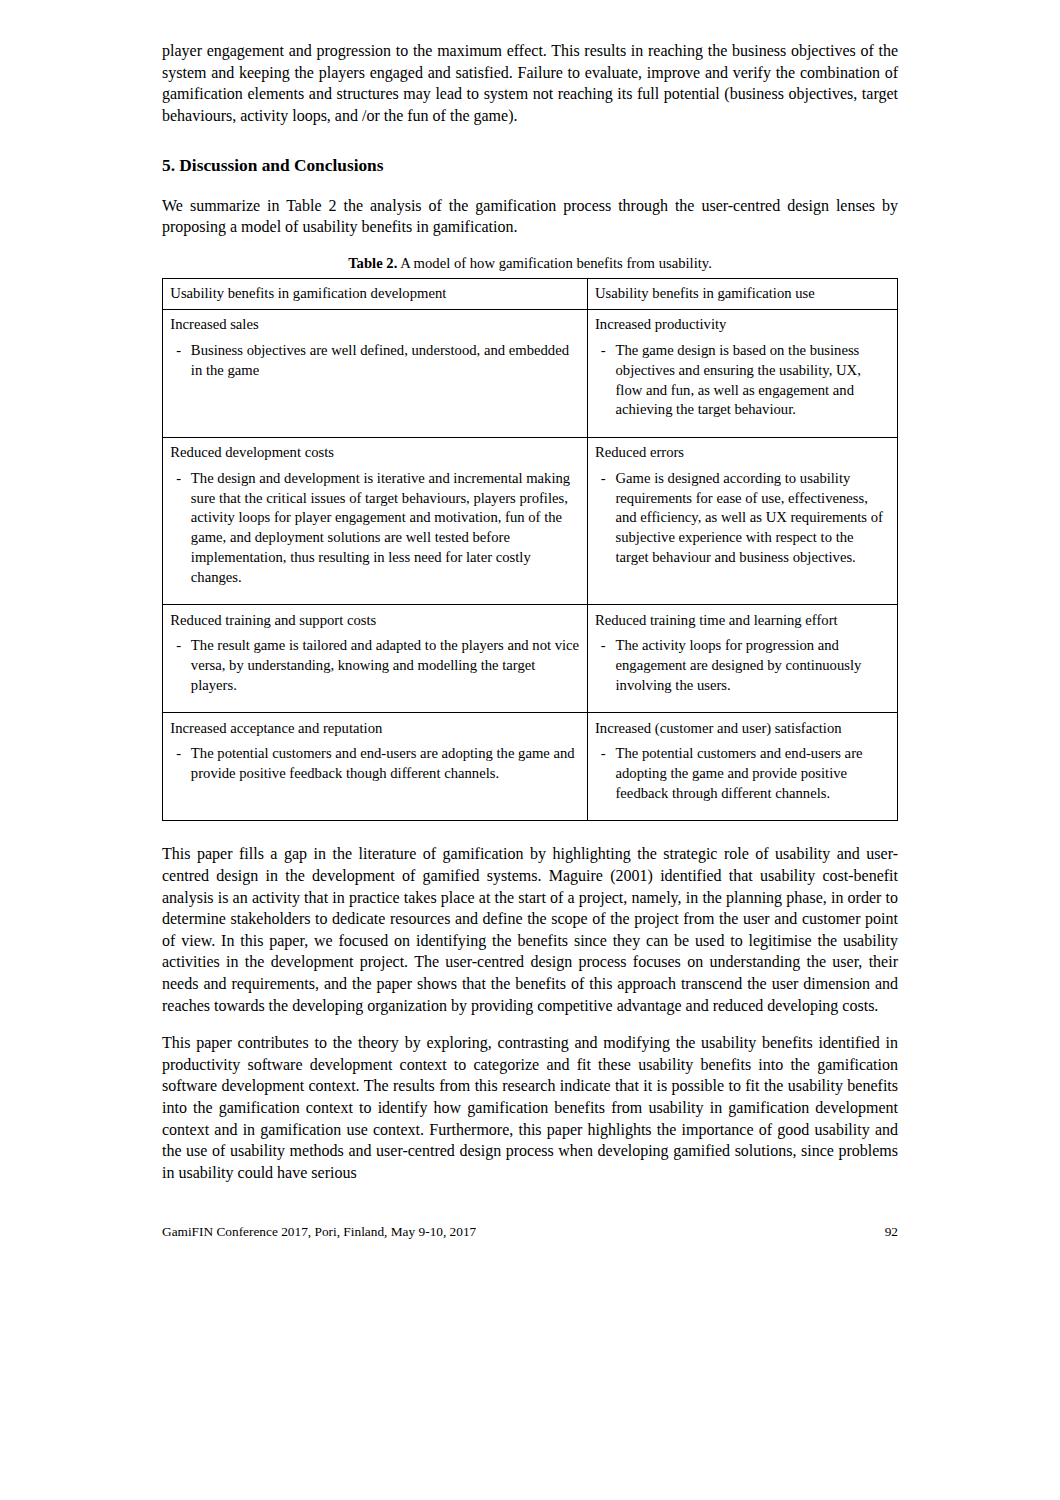player engagement and progression to the maximum effect. This results in reaching the business objectives of the system and keeping the players engaged and satisfied. Failure to evaluate, improve and verify the combination of gamification elements and structures may lead to system not reaching its full potential (business objectives, target behaviours, activity loops, and /or the fun of the game).
5. Discussion and Conclusions
We summarize in Table 2 the analysis of the gamification process through the user-centred design lenses by proposing a model of usability benefits in gamification.
Table 2. A model of how gamification benefits from usability.
| Usability benefits in gamification development | Usability benefits in gamification use |
| --- | --- |
| Increased sales Business objectives are well defined, understood, and embedded in the game | Increased productivity The game design is based on the business objectives and ensuring the usability, UX, flow and fun, as well as engagement and achieving the target behaviour. |
| Reduced development costs The design and development is iterative and incremental making sure that the critical issues of target behaviours, players profiles, activity loops for player engagement and motivation, fun of the game, and deployment solutions are well tested before implementation, thus resulting in less need for later costly changes. | Reduced errors Game is designed according to usability requirements for ease of use, effectiveness, and efficiency, as well as UX requirements of subjective experience with respect to the target behaviour and business objectives. |
| Reduced training and support costs The result game is tailored and adapted to the players and not vice versa, by understanding, knowing and modelling the target players. | Reduced training time and learning effort The activity loops for progression and engagement are designed by continuously involving the users. |
| Increased acceptance and reputation The potential customers and end-users are adopting the game and provide positive feedback though different channels. | Increased (customer and user) satisfaction The potential customers and end-users are adopting the game and provide positive feedback through different channels. |
This paper fills a gap in the literature of gamification by highlighting the strategic role of usability and user-centred design in the development of gamified systems. Maguire (2001) identified that usability cost-benefit analysis is an activity that in practice takes place at the start of a project, namely, in the planning phase, in order to determine stakeholders to dedicate resources and define the scope of the project from the user and customer point of view. In this paper, we focused on identifying the benefits since they can be used to legitimise the usability activities in the development project. The user-centred design process focuses on understanding the user, their needs and requirements, and the paper shows that the benefits of this approach transcend the user dimension and reaches towards the developing organization by providing competitive advantage and reduced developing costs.
This paper contributes to the theory by exploring, contrasting and modifying the usability benefits identified in productivity software development context to categorize and fit these usability benefits into the gamification software development context. The results from this research indicate that it is possible to fit the usability benefits into the gamification context to identify how gamification benefits from usability in gamification development context and in gamification use context. Furthermore, this paper highlights the importance of good usability and the use of usability methods and user-centred design process when developing gamified solutions, since problems in usability could have serious
GamiFIN Conference 2017, Pori, Finland, May 9-10, 2017 92